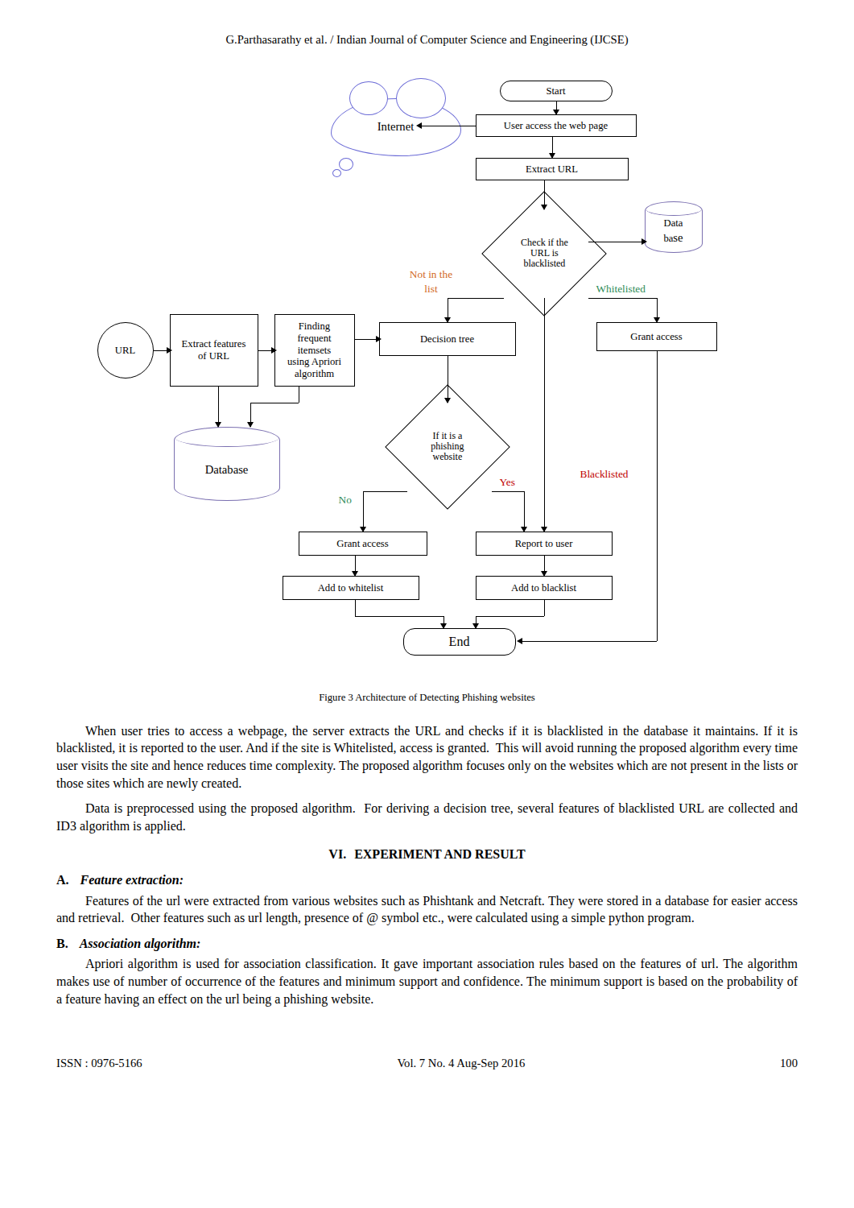G.Parthasarathy et al. / Indian Journal of Computer Science and Engineering (IJCSE)
Start
Internet
User access the web page
Extract URL
Check if the
URL is
blacklisted
Data
base
Not in the
list
Whitelisted
Blacklisted
No
Yes
URL
Extract features
of URL
Finding
frequent
itemsets
using Apriori
algorithm
Decision tree
Grant access
Database
If it is a
phishing
website
Grant access
Report to user
Add to whitelist
Add to blacklist
End
Figure 3 Architecture of Detecting Phishing websites
When user tries to access a webpage, the server extracts the URL and checks if it is blacklisted in the database it maintains. If it is blacklisted, it is reported to the user. And if the site is Whitelisted, access is granted. This will avoid running the proposed algorithm every time user visits the site and hence reduces time complexity. The proposed algorithm focuses only on the websites which are not present in the lists or those sites which are newly created.
Data is preprocessed using the proposed algorithm. For deriving a decision tree, several features of blacklisted URL are collected and ID3 algorithm is applied.
VI. EXPERIMENT AND RESULT
A. Feature extraction:
Features of the url were extracted from various websites such as Phishtank and Netcraft. They were stored in a database for easier access and retrieval. Other features such as url length, presence of @ symbol etc., were calculated using a simple python program.
B. Association algorithm:
Apriori algorithm is used for association classification. It gave important association rules based on the features of url. The algorithm makes use of number of occurrence of the features and minimum support and confidence. The minimum support is based on the probability of a feature having an effect on the url being a phishing website.
ISSN : 0976-5166
Vol. 7 No. 4 Aug-Sep 2016
100